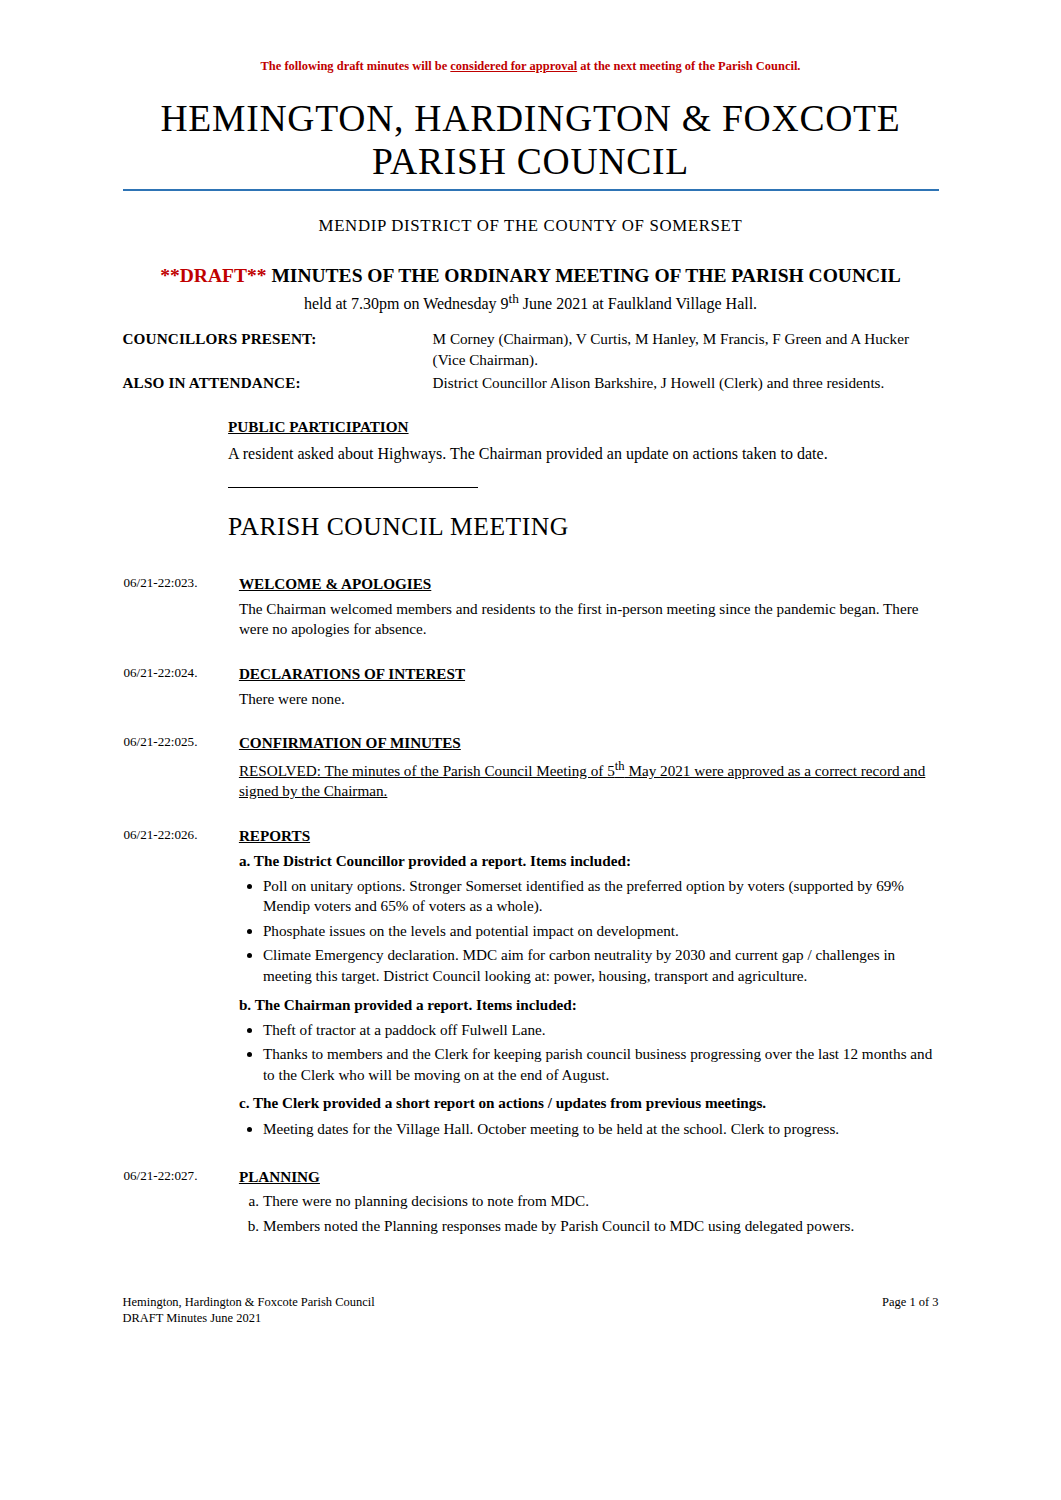The following draft minutes will be considered for approval at the next meeting of the Parish Council.
HEMINGTON, HARDINGTON & FOXCOTE
PARISH COUNCIL
MENDIP DISTRICT OF THE COUNTY OF SOMERSET
**DRAFT** MINUTES OF THE ORDINARY MEETING OF THE PARISH COUNCIL
held at 7.30pm on Wednesday 9th June 2021 at Faulkland Village Hall.
| Councillors present: | M Corney (Chairman), V Curtis, M Hanley, M Francis, F Green and A Hucker (Vice Chairman). |
| Also in attendance: | District Councillor Alison Barkshire, J Howell (Clerk) and three residents. |
Public Participation
A resident asked about Highways. The Chairman provided an update on actions taken to date.
PARISH COUNCIL MEETING
| 06/21-22:023. | Welcome & Apologies The Chairman welcomed members and residents to the first in-person meeting since the pandemic began. There were no apologies for absence. |
| 06/21-22:024. | Declarations of Interest There were none. |
| 06/21-22:025. | Confirmation of Minutes RESOLVED: The minutes of the Parish Council Meeting of 5 th May 2021 were approved as a correct record and signed by the Chairman. |
| 06/21-22:026. | Reports a. The District Councillor provided a report. Items included: Poll on unitary options. Stronger Somerset identified as the preferred option by voters (supported by 69% Mendip voters and 65% of voters as a whole). Phosphate issues on the levels and potential impact on development. Climate Emergency declaration. MDC aim for carbon neutrality by 2030 and current gap / challenges in meeting this target. District Council looking at: power, housing, transport and agriculture. b. The Chairman provided a report. Items included: Theft of tractor at a paddock off Fulwell Lane. Thanks to members and the Clerk for keeping parish council business progressing over the last 12 months and to the Clerk who will be moving on at the end of August. c. The Clerk provided a short report on actions / updates from previous meetings. Meeting dates for the Village Hall. October meeting to be held at the school. Clerk to progress. |
| 06/21-22:027. | Planning There were no planning decisions to note from MDC. Members noted the Planning responses made by Parish Council to MDC using delegated powers. |
Hemington, Hardington & Foxcote Parish Council
DRAFT Minutes June 2021
Page 1 of 3